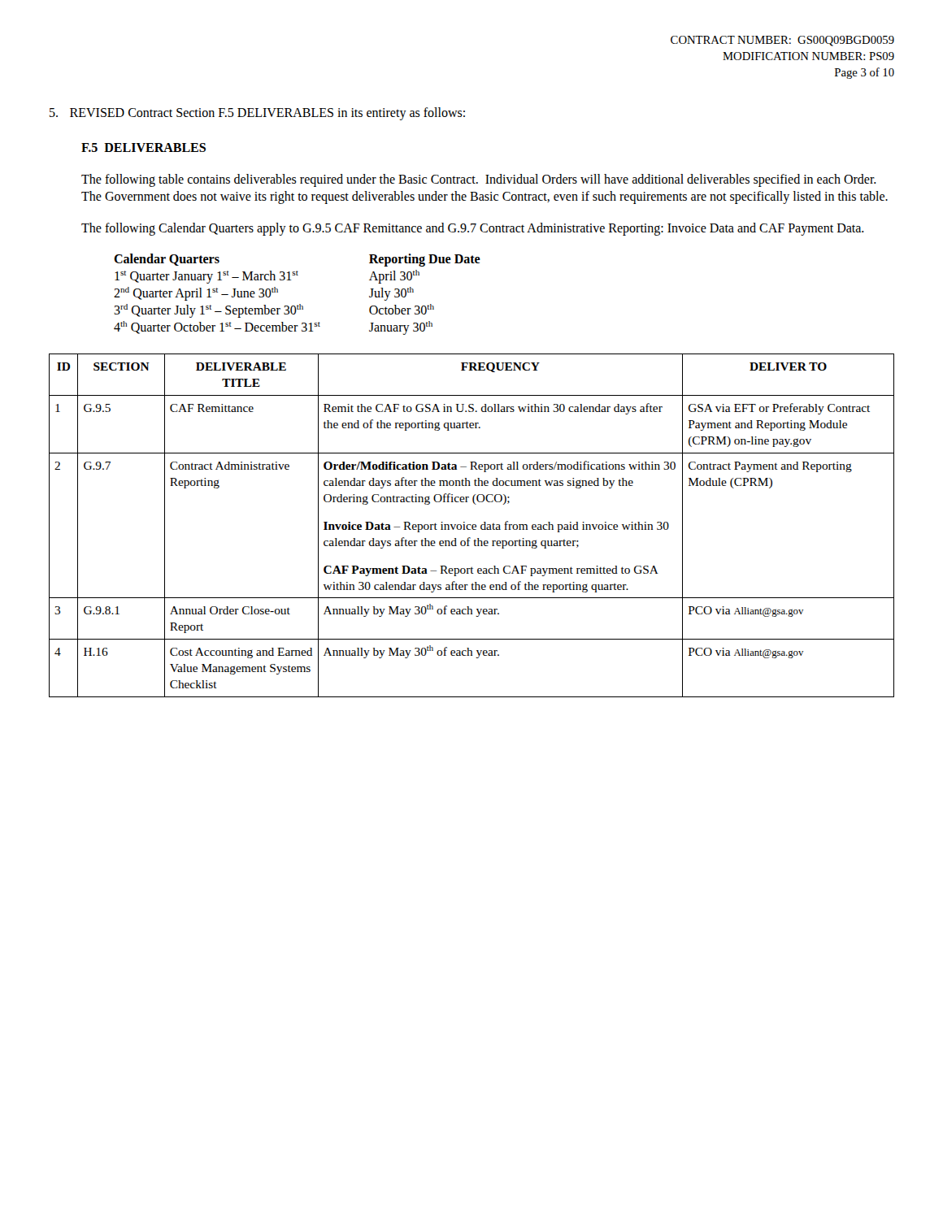CONTRACT NUMBER: GS00Q09BGD0059
MODIFICATION NUMBER: PS09
Page 3 of 10
5. REVISED Contract Section F.5 DELIVERABLES in its entirety as follows:
F.5 DELIVERABLES
The following table contains deliverables required under the Basic Contract. Individual Orders will have additional deliverables specified in each Order. The Government does not waive its right to request deliverables under the Basic Contract, even if such requirements are not specifically listed in this table.
The following Calendar Quarters apply to G.9.5 CAF Remittance and G.9.7 Contract Administrative Reporting: Invoice Data and CAF Payment Data.
| Calendar Quarters | Reporting Due Date |
| --- | --- |
| 1 st Quarter January 1 st – March 31 st | April 30 th |
| 2 nd Quarter April 1 st – June 30 th | July 30 th |
| 3 rd Quarter July 1 st – September 30 th | October 30 th |
| 4 th Quarter October 1 st – December 31 st | January 30 th |
| ID | SECTION | DELIVERABLE TITLE | FREQUENCY | DELIVER TO |
| --- | --- | --- | --- | --- |
| 1 | G.9.5 | CAF Remittance | Remit the CAF to GSA in U.S. dollars within 30 calendar days after the end of the reporting quarter. | GSA via EFT or Preferably Contract Payment and Reporting Module (CPRM) on-line pay.gov |
| 2 | G.9.7 | Contract Administrative Reporting | Order/Modification Data – Report all orders/modifications within 30 calendar days after the month the document was signed by the Ordering Contracting Officer (OCO); Invoice Data – Report invoice data from each paid invoice within 30 calendar days after the end of the reporting quarter; CAF Payment Data – Report each CAF payment remitted to GSA within 30 calendar days after the end of the reporting quarter. | Contract Payment and Reporting Module (CPRM) |
| 3 | G.9.8.1 | Annual Order Close-out Report | Annually by May 30 th of each year. | PCO via Alliant@gsa.gov |
| 4 | H.16 | Cost Accounting and Earned Value Management Systems Checklist | Annually by May 30 th of each year. | PCO via Alliant@gsa.gov |